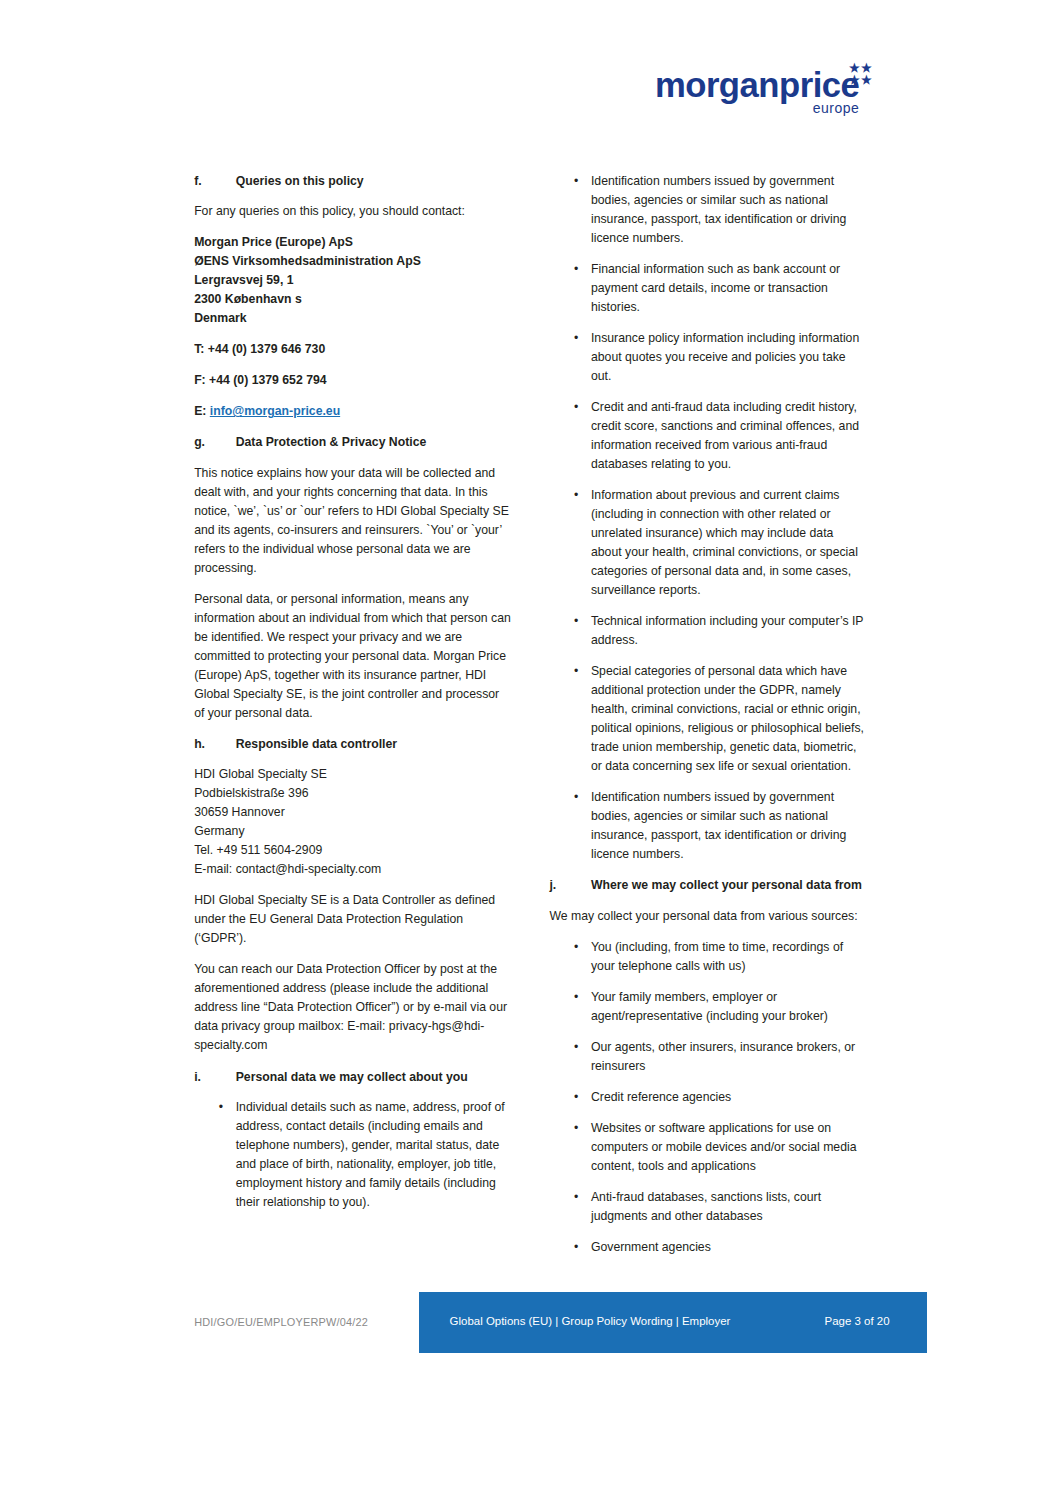★★★★ morgan price europe
f. Queries on this policy
For any queries on this policy, you should contact:
Morgan Price (Europe) ApS
ØENS Virksomhedsadministration ApS
Lergravsvej 59, 1
2300 København s
Denmark
T: +44 (0) 1379 646 730
F: +44 (0) 1379 652 794
E: info@morgan-price.eu
g. Data Protection & Privacy Notice
This notice explains how your data will be collected and dealt with, and your rights concerning that data. In this notice, `we’, `us’ or `our’ refers to HDI Global Specialty SE and its agents, co-insurers and reinsurers. `You’ or `your’ refers to the individual whose personal data we are processing.
Personal data, or personal information, means any information about an individual from which that person can be identified. We respect your privacy and we are committed to protecting your personal data. Morgan Price (Europe) ApS, together with its insurance partner, HDI Global Specialty SE, is the joint controller and processor of your personal data.
h. Responsible data controller
HDI Global Specialty SE
Podbielskistraße 396
30659 Hannover
Germany
Tel. +49 511 5604-2909
E-mail: contact@hdi-specialty.com
HDI Global Specialty SE is a Data Controller as defined under the EU General Data Protection Regulation (‘GDPR’).
You can reach our Data Protection Officer by post at the aforementioned address (please include the additional address line “Data Protection Officer”) or by e-mail via our data privacy group mailbox: E-mail: privacy-hgs@hdi-specialty.com
i. Personal data we may collect about you
Individual details such as name, address, proof of address, contact details (including emails and telephone numbers), gender, marital status, date and place of birth, nationality, employer, job title, employment history and family details (including their relationship to you).
Identification numbers issued by government bodies, agencies or similar such as national insurance, passport, tax identification or driving licence numbers.
Financial information such as bank account or payment card details, income or transaction histories.
Insurance policy information including information about quotes you receive and policies you take out.
Credit and anti-fraud data including credit history, credit score, sanctions and criminal offences, and information received from various anti-fraud databases relating to you.
Information about previous and current claims (including in connection with other related or unrelated insurance) which may include data about your health, criminal convictions, or special categories of personal data and, in some cases, surveillance reports.
Technical information including your computer’s IP address.
Special categories of personal data which have additional protection under the GDPR, namely health, criminal convictions, racial or ethnic origin, political opinions, religious or philosophical beliefs, trade union membership, genetic data, biometric, or data concerning sex life or sexual orientation.
Identification numbers issued by government bodies, agencies or similar such as national insurance, passport, tax identification or driving licence numbers.
j. Where we may collect your personal data from
We may collect your personal data from various sources:
You (including, from time to time, recordings of your telephone calls with us)
Your family members, employer or agent/representative (including your broker)
Our agents, other insurers, insurance brokers, or reinsurers
Credit reference agencies
Websites or software applications for use on computers or mobile devices and/or social media content, tools and applications
Anti-fraud databases, sanctions lists, court judgments and other databases
Government agencies
HDI/GO/EU/EMPLOYERPW/04/22
Global Options (EU) | Group Policy Wording | Employer Page 3 of 20